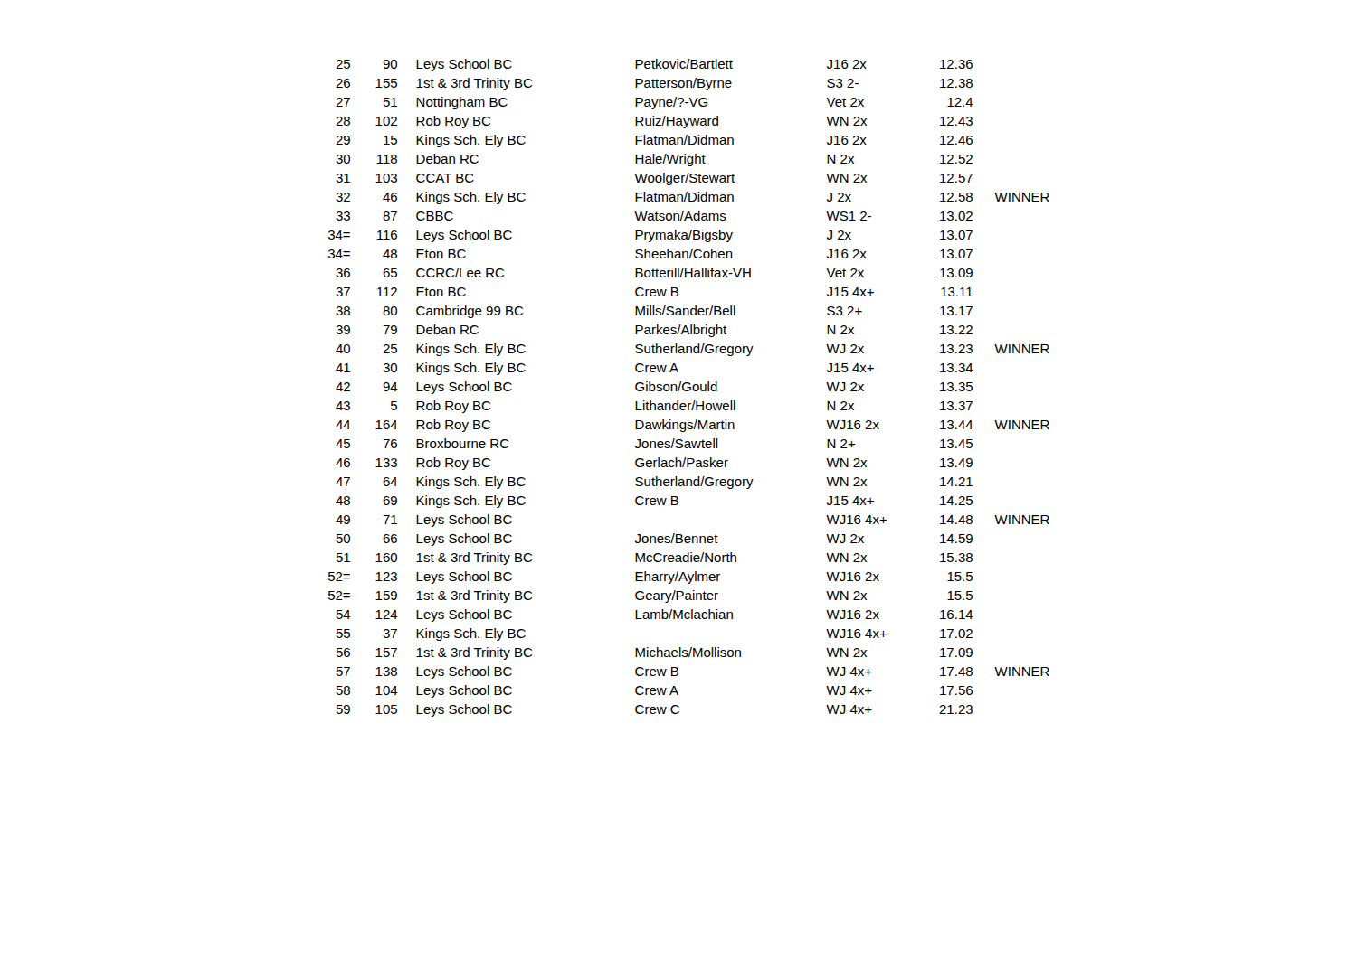| 25 | 90 | Leys School BC | Petkovic/Bartlett | J16 2x | 12.36 | |
| 26 | 155 | 1st & 3rd Trinity BC | Patterson/Byrne | S3 2- | 12.38 | |
| 27 | 51 | Nottingham BC | Payne/?-VG | Vet 2x | 12.4 | |
| 28 | 102 | Rob Roy BC | Ruiz/Hayward | WN 2x | 12.43 | |
| 29 | 15 | Kings Sch. Ely BC | Flatman/Didman | J16 2x | 12.46 | |
| 30 | 118 | Deban RC | Hale/Wright | N 2x | 12.52 | |
| 31 | 103 | CCAT BC | Woolger/Stewart | WN 2x | 12.57 | |
| 32 | 46 | Kings Sch. Ely BC | Flatman/Didman | J 2x | 12.58 | WINNER |
| 33 | 87 | CBBC | Watson/Adams | WS1 2- | 13.02 | |
| 34= | 116 | Leys School BC | Prymaka/Bigsby | J 2x | 13.07 | |
| 34= | 48 | Eton BC | Sheehan/Cohen | J16 2x | 13.07 | |
| 36 | 65 | CCRC/Lee RC | Botterill/Hallifax-VH | Vet 2x | 13.09 | |
| 37 | 112 | Eton BC | Crew B | J15 4x+ | 13.11 | |
| 38 | 80 | Cambridge 99 BC | Mills/Sander/Bell | S3 2+ | 13.17 | |
| 39 | 79 | Deban RC | Parkes/Albright | N 2x | 13.22 | |
| 40 | 25 | Kings Sch. Ely BC | Sutherland/Gregory | WJ 2x | 13.23 | WINNER |
| 41 | 30 | Kings Sch. Ely BC | Crew A | J15 4x+ | 13.34 | |
| 42 | 94 | Leys School BC | Gibson/Gould | WJ 2x | 13.35 | |
| 43 | 5 | Rob Roy BC | Lithander/Howell | N 2x | 13.37 | |
| 44 | 164 | Rob Roy BC | Dawkings/Martin | WJ16 2x | 13.44 | WINNER |
| 45 | 76 | Broxbourne RC | Jones/Sawtell | N 2+ | 13.45 | |
| 46 | 133 | Rob Roy BC | Gerlach/Pasker | WN 2x | 13.49 | |
| 47 | 64 | Kings Sch. Ely BC | Sutherland/Gregory | WN 2x | 14.21 | |
| 48 | 69 | Kings Sch. Ely BC | Crew B | J15 4x+ | 14.25 | |
| 49 | 71 | Leys School BC | | WJ16 4x+ | 14.48 | WINNER |
| 50 | 66 | Leys School BC | Jones/Bennet | WJ 2x | 14.59 | |
| 51 | 160 | 1st & 3rd Trinity BC | McCreadie/North | WN 2x | 15.38 | |
| 52= | 123 | Leys School BC | Eharry/Aylmer | WJ16 2x | 15.5 | |
| 52= | 159 | 1st & 3rd Trinity BC | Geary/Painter | WN 2x | 15.5 | |
| 54 | 124 | Leys School BC | Lamb/Mclachian | WJ16 2x | 16.14 | |
| 55 | 37 | Kings Sch. Ely BC | | WJ16 4x+ | 17.02 | |
| 56 | 157 | 1st & 3rd Trinity BC | Michaels/Mollison | WN 2x | 17.09 | |
| 57 | 138 | Leys School BC | Crew B | WJ 4x+ | 17.48 | WINNER |
| 58 | 104 | Leys School BC | Crew A | WJ 4x+ | 17.56 | |
| 59 | 105 | Leys School BC | Crew C | WJ 4x+ | 21.23 | |